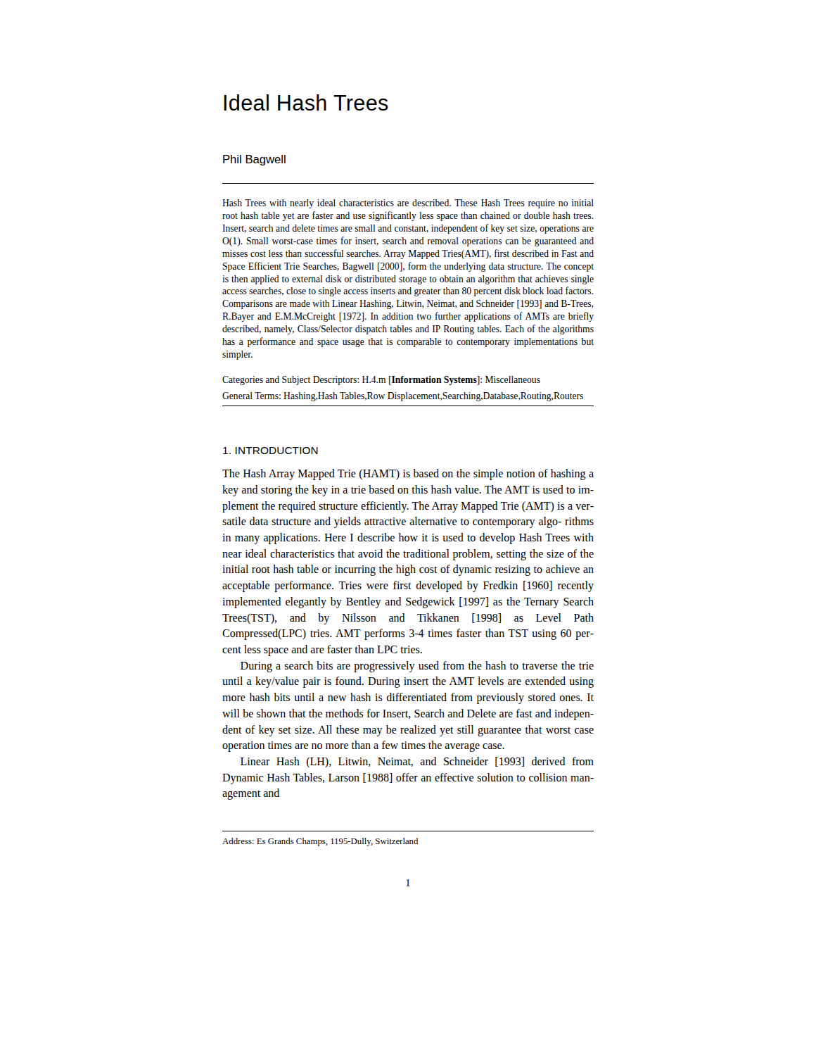Ideal Hash Trees
Phil Bagwell
Hash Trees with nearly ideal characteristics are described. These Hash Trees require no initial root hash table yet are faster and use significantly less space than chained or double hash trees. Insert, search and delete times are small and constant, independent of key set size, operations are O(1). Small worst-case times for insert, search and removal operations can be guaranteed and misses cost less than successful searches. Array Mapped Tries(AMT), first described in Fast and Space Efficient Trie Searches, Bagwell [2000], form the underlying data structure. The concept is then applied to external disk or distributed storage to obtain an algorithm that achieves single access searches, close to single access inserts and greater than 80 percent disk block load factors. Comparisons are made with Linear Hashing, Litwin, Neimat, and Schneider [1993] and B-Trees, R.Bayer and E.M.McCreight [1972]. In addition two further applications of AMTs are briefly described, namely, Class/Selector dispatch tables and IP Routing tables. Each of the algorithms has a performance and space usage that is comparable to contemporary implementations but simpler.
Categories and Subject Descriptors: H.4.m [Information Systems]: Miscellaneous
General Terms: Hashing,Hash Tables,Row Displacement,Searching,Database,Routing,Routers
1. INTRODUCTION
The Hash Array Mapped Trie (HAMT) is based on the simple notion of hashing a key and storing the key in a trie based on this hash value. The AMT is used to implement the required structure efficiently. The Array Mapped Trie (AMT) is a versatile data structure and yields attractive alternative to contemporary algo- rithms in many applications. Here I describe how it is used to develop Hash Trees with near ideal characteristics that avoid the traditional problem, setting the size of the initial root hash table or incurring the high cost of dynamic resizing to achieve an acceptable performance. Tries were first developed by Fredkin [1960] recently implemented elegantly by Bentley and Sedgewick [1997] as the Ternary Search Trees(TST), and by Nilsson and Tikkanen [1998] as Level Path Compressed(LPC) tries. AMT performs 3-4 times faster than TST using 60 percent less space and are faster than LPC tries.
During a search bits are progressively used from the hash to traverse the trie until a key/value pair is found. During insert the AMT levels are extended using more hash bits until a new hash is differentiated from previously stored ones. It will be shown that the methods for Insert, Search and Delete are fast and independent of key set size. All these may be realized yet still guarantee that worst case operation times are no more than a few times the average case.
Linear Hash (LH), Litwin, Neimat, and Schneider [1993] derived from Dynamic Hash Tables, Larson [1988] offer an effective solution to collision management and
Address: Es Grands Champs, 1195-Dully, Switzerland
1